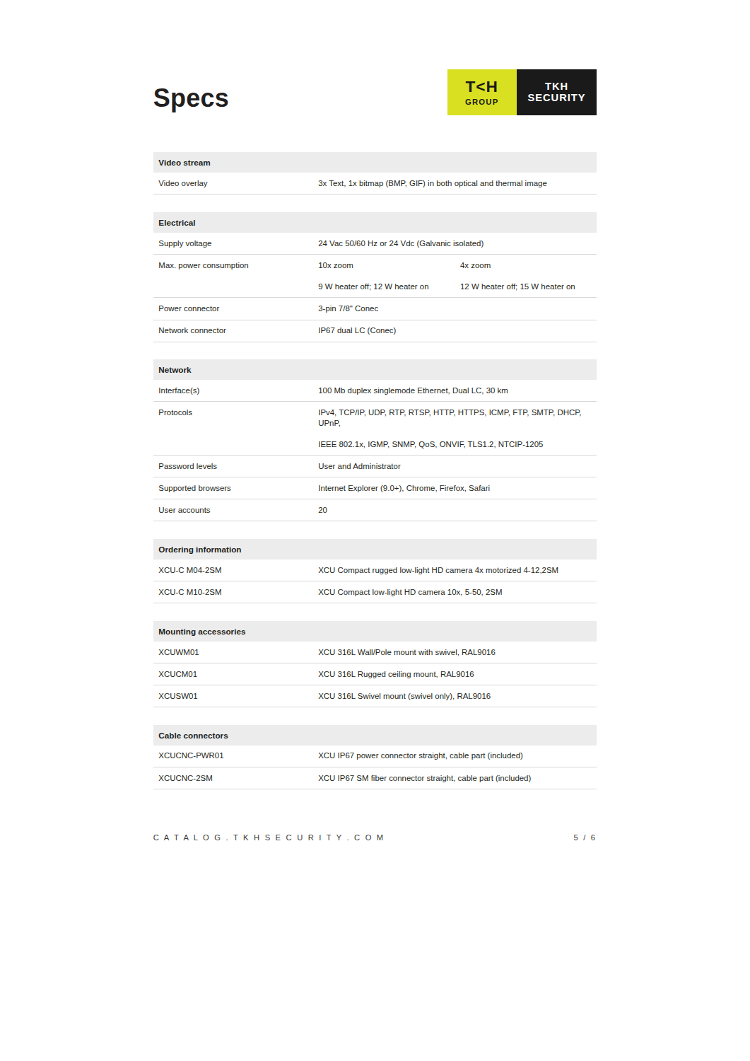Specs
T<H GROUP
TKH SECURITY
Video stream
| Video overlay | 3x Text, 1x bitmap (BMP, GIF) in both optical and thermal image |
Electrical
| Supply voltage | 24 Vac 50/60 Hz or 24 Vdc (Galvanic isolated) |
| Max. power consumption | 10x zoom | 4x zoom |
| | 9 W heater off; 12 W heater on | 12 W heater off; 15 W heater on |
| Power connector | 3-pin 7/8" Conec |
| Network connector | IP67 dual LC (Conec) |
Network
| Interface(s) | 100 Mb duplex singlemode Ethernet, Dual LC, 30 km |
| Protocols | IPv4, TCP/IP, UDP, RTP, RTSP, HTTP, HTTPS, ICMP, FTP, SMTP, DHCP, UPnP, |
| | IEEE 802.1x, IGMP, SNMP, QoS, ONVIF, TLS1.2, NTCIP-1205 |
| Password levels | User and Administrator |
| Supported browsers | Internet Explorer (9.0+), Chrome, Firefox, Safari |
| User accounts | 20 |
Ordering information
| XCU-C M04-2SM | XCU Compact rugged low-light HD camera 4x motorized 4-12,2SM |
| XCU-C M10-2SM | XCU Compact low-light HD camera 10x, 5-50, 2SM |
Mounting accessories
| XCUWM01 | XCU 316L Wall/Pole mount with swivel, RAL9016 |
| XCUCM01 | XCU 316L Rugged ceiling mount, RAL9016 |
| XCUSW01 | XCU 316L Swivel mount (swivel only), RAL9016 |
Cable connectors
| XCUCNC-PWR01 | XCU IP67 power connector straight, cable part (included) |
| XCUCNC-2SM | XCU IP67 SM fiber connector straight, cable part (included) |
C A T A L O G . T K H S E C U R I T Y . C O M
5 / 6